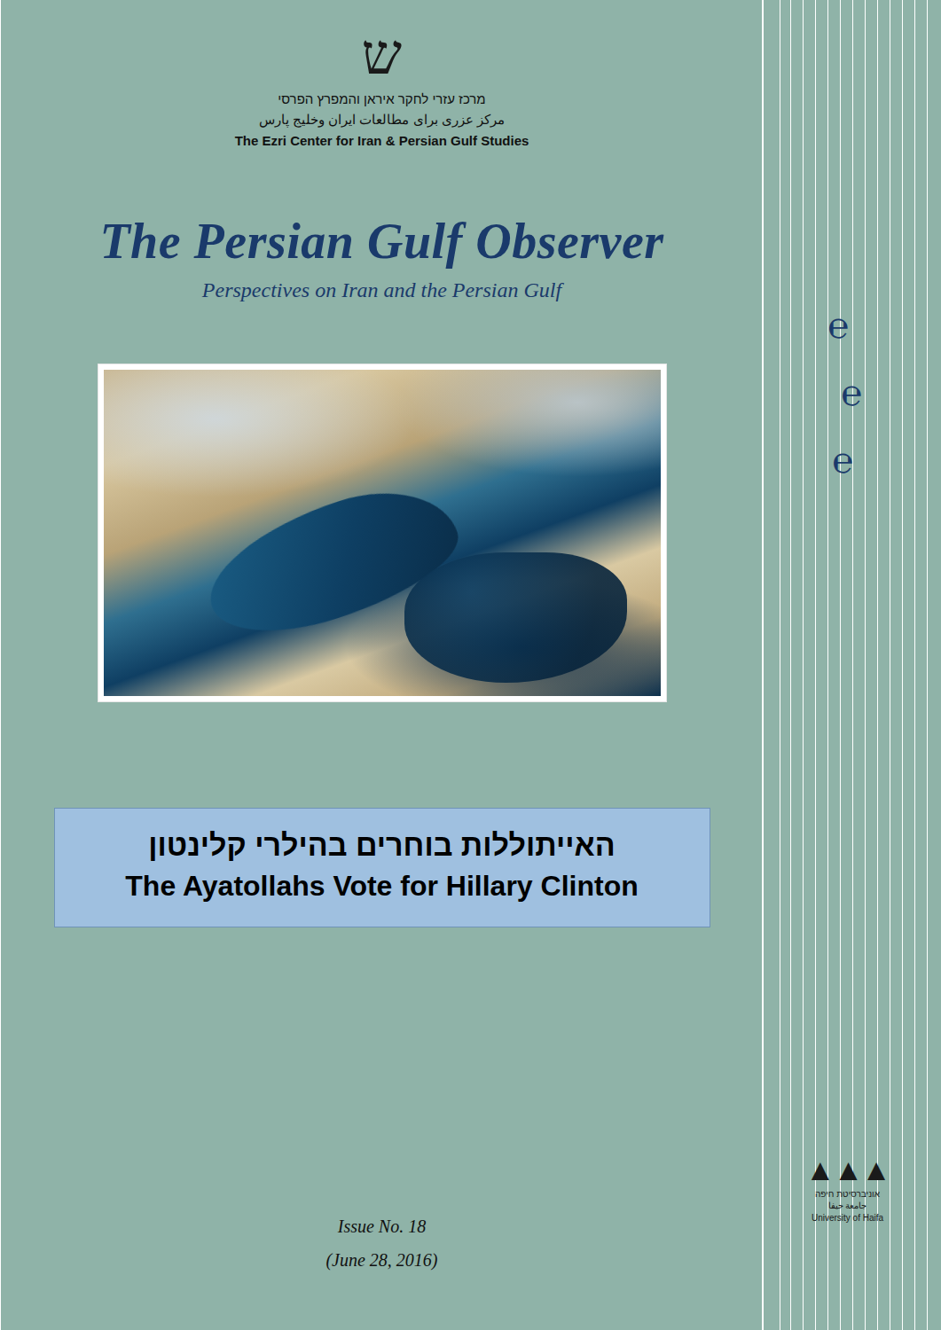℮ ℮ ℮
ש
מרכז עזרי לחקר איראן והמפרץ הפרסי
مرکز عزری برای مطالعات ایران وخلیج پارس
The Ezri Center for Iran & Persian Gulf Studies
The Persian Gulf Observer
Perspectives on Iran and the Persian Gulf
האייתוללות בוחרים בהילרי קלינטון
The Ayatollahs Vote for Hillary Clinton
▲▲▲
אוניברסיטת חיפה
جامعة حيفا
University of Haifa
Issue No. 18
(June 28, 2016)